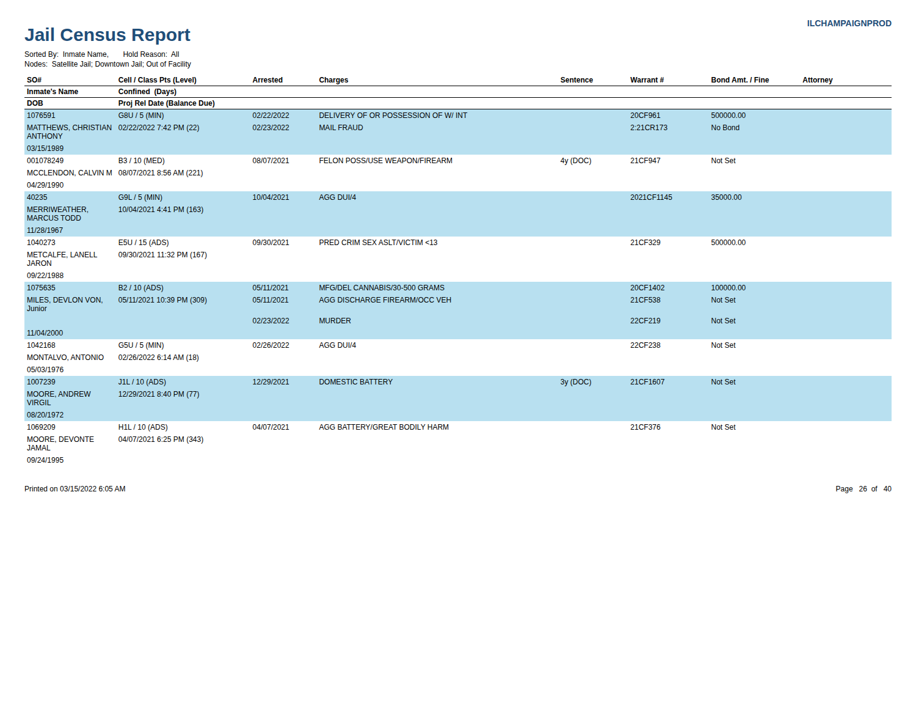ILCHAMPAIGNPROD
Jail Census Report
Sorted By: Inmate Name, Hold Reason: All
Nodes: Satellite Jail; Downtown Jail; Out of Facility
| SO# | Cell / Class Pts (Level) | Arrested | Charges | Sentence | Warrant # | Bond Amt. / Fine | Attorney |
| --- | --- | --- | --- | --- | --- | --- | --- |
| Inmate's Name | Confined (Days) | | | | | | |
| DOB | Proj Rel Date (Balance Due) | | | | | | |
| 1076591 | G8U / 5 (MIN) | 02/22/2022 | DELIVERY OF OR POSSESSION OF W/ INT | | 20CF961 | 500000.00 | |
| MATTHEWS, CHRISTIAN ANTHONY | 02/22/2022 7:42 PM (22) | 02/23/2022 | MAIL FRAUD | | 2:21CR173 | No Bond | |
| 03/15/1989 | | | | | | | |
| 001078249 | B3 / 10 (MED) | 08/07/2021 | FELON POSS/USE WEAPON/FIREARM | 4y (DOC) | 21CF947 | Not Set | |
| MCCLENDON, CALVIN M | 08/07/2021 8:56 AM (221) | | | | | | |
| 04/29/1990 | | | | | | | |
| 40235 | G9L / 5 (MIN) | 10/04/2021 | AGG DUI/4 | | 2021CF1145 | 35000.00 | |
| MERRIWEATHER, MARCUS TODD | 10/04/2021 4:41 PM (163) | | | | | | |
| 11/28/1967 | | | | | | | |
| 1040273 | E5U / 15 (ADS) | 09/30/2021 | PRED CRIM SEX ASLT/VICTIM <13 | | 21CF329 | 500000.00 | |
| METCALFE, LANELL JARON | 09/30/2021 11:32 PM (167) | | | | | | |
| 09/22/1988 | | | | | | | |
| 1075635 | B2 / 10 (ADS) | 05/11/2021 | MFG/DEL CANNABIS/30-500 GRAMS | | 20CF1402 | 100000.00 | |
| MILES, DEVLON VON, Junior | 05/11/2021 10:39 PM (309) | 05/11/2021 | AGG DISCHARGE FIREARM/OCC VEH | | 21CF538 | Not Set | |
| | | 02/23/2022 | MURDER | | 22CF219 | Not Set | |
| 11/04/2000 | | | | | | | |
| 1042168 | G5U / 5 (MIN) | 02/26/2022 | AGG DUI/4 | | 22CF238 | Not Set | |
| MONTALVO, ANTONIO | 02/26/2022 6:14 AM (18) | | | | | | |
| 05/03/1976 | | | | | | | |
| 1007239 | J1L / 10 (ADS) | 12/29/2021 | DOMESTIC BATTERY | 3y (DOC) | 21CF1607 | Not Set | |
| MOORE, ANDREW VIRGIL | 12/29/2021 8:40 PM (77) | | | | | | |
| 08/20/1972 | | | | | | | |
| 1069209 | H1L / 10 (ADS) | 04/07/2021 | AGG BATTERY/GREAT BODILY HARM | | 21CF376 | Not Set | |
| MOORE, DEVONTE JAMAL | 04/07/2021 6:25 PM (343) | | | | | | |
| 09/24/1995 | | | | | | | |
Printed on 03/15/2022 6:05 AM Page 26 of 40